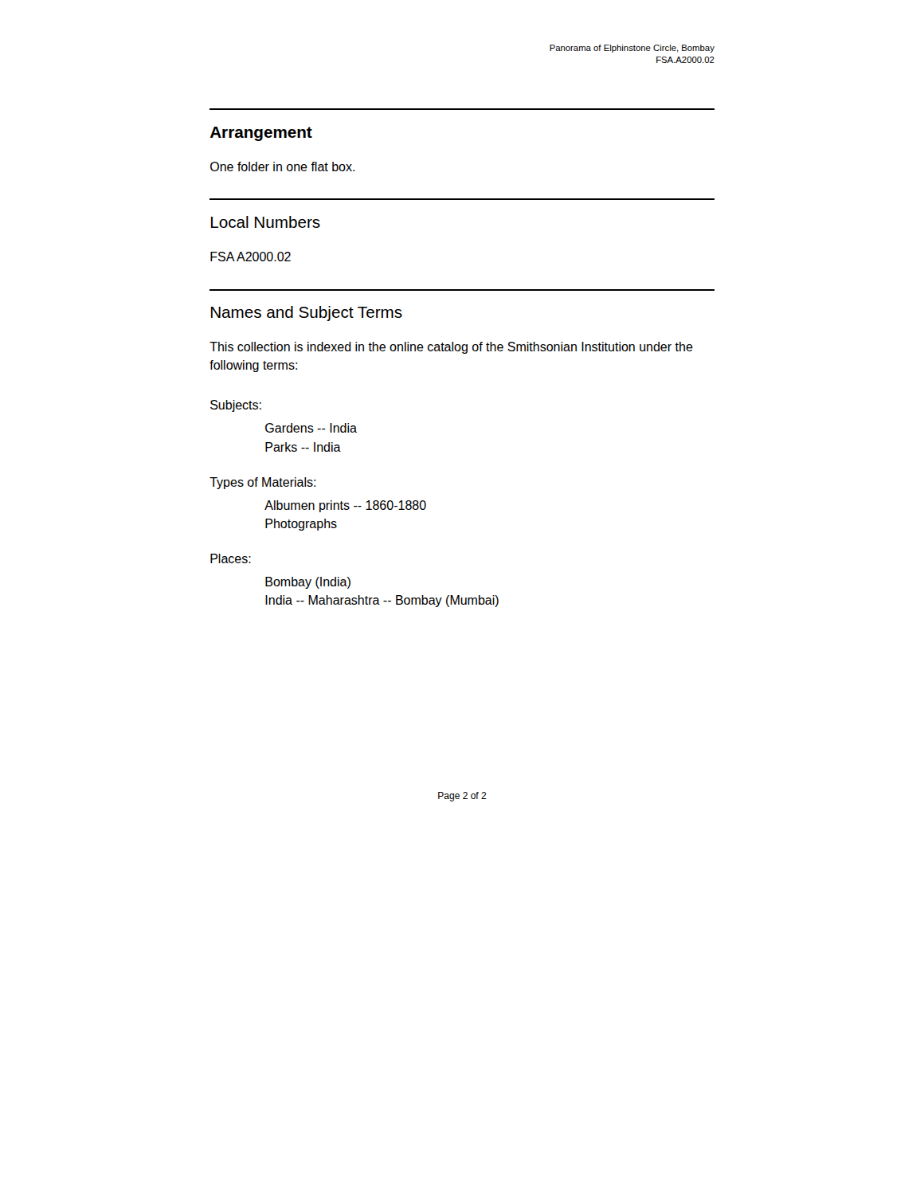Panorama of Elphinstone Circle, Bombay
FSA.A2000.02
Arrangement
One folder in one flat box.
Local Numbers
FSA A2000.02
Names and Subject Terms
This collection is indexed in the online catalog of the Smithsonian Institution under the following terms:
Subjects:
Gardens -- India
Parks -- India
Types of Materials:
Albumen prints -- 1860-1880
Photographs
Places:
Bombay (India)
India -- Maharashtra -- Bombay (Mumbai)
Page 2 of 2